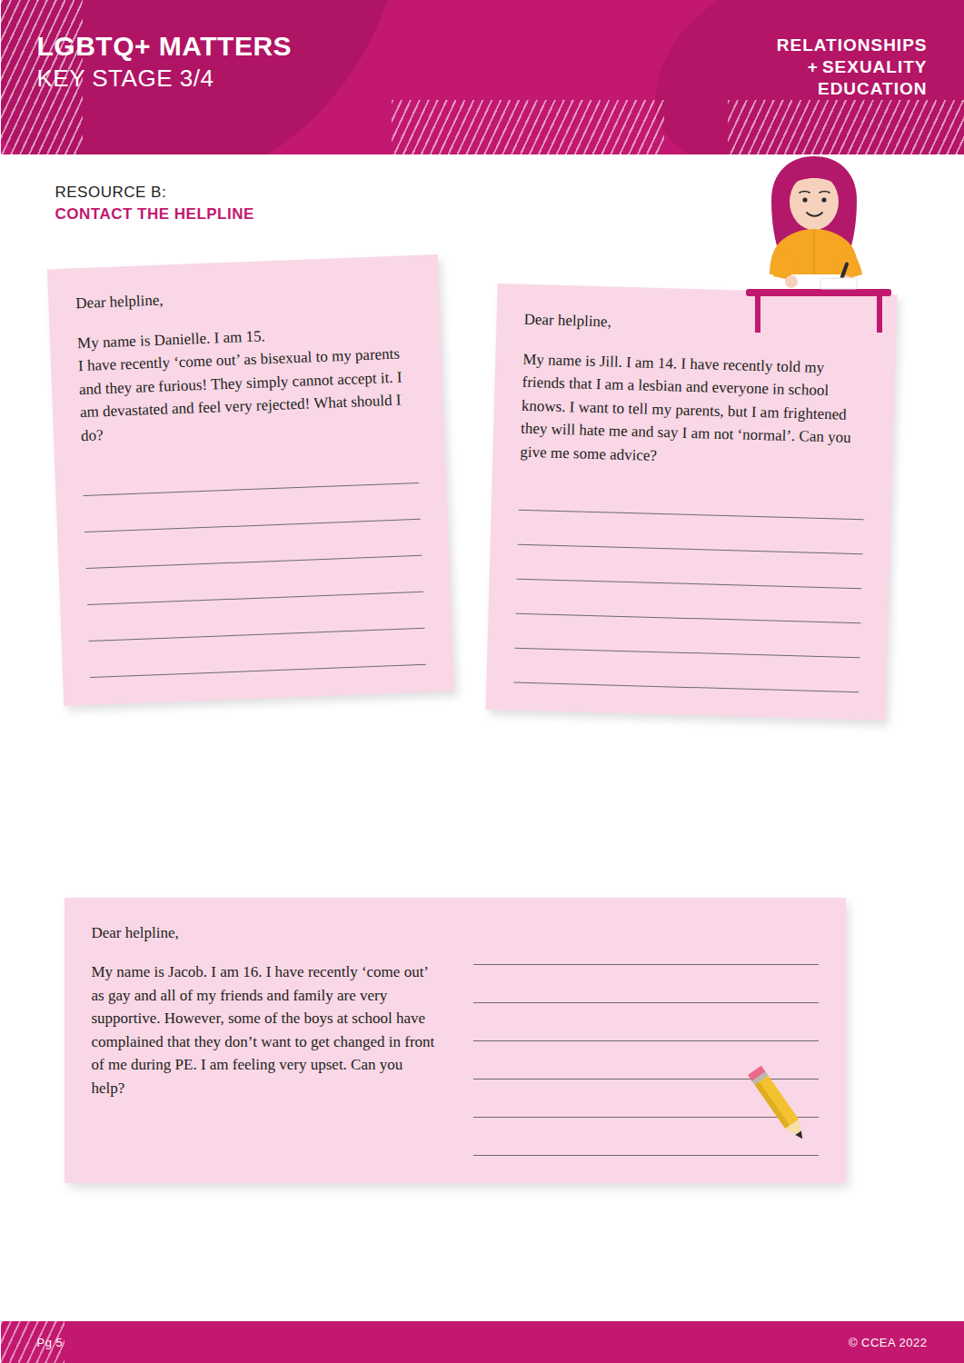LGBTQ+ MATTERS
KEY STAGE 3/4
RELATIONSHIPS
+SEXUALITY
EDUCATION
RESOURCE B: CONTACT THE HELPLINE
Dear helpline,
My name is Danielle. I am 15.
I have recently ‘come out’ as bisexual to my parents and they are furious! They simply cannot accept it. I am devastated and feel very rejected! What should I do?
Dear helpline,
My name is Jill. I am 14. I have recently told my friends that I am a lesbian and everyone in school knows. I want to tell my parents, but I am frightened they will hate me and say I am not ‘normal’. Can you give me some advice?
Dear helpline,
My name is Jacob. I am 16. I have recently ‘come out’ as gay and all of my friends and family are very supportive. However, some of the boys at school have complained that they don’t want to get changed in front of me during PE. I am feeling very upset. Can you help?
Pg 5 © CCEA 2022